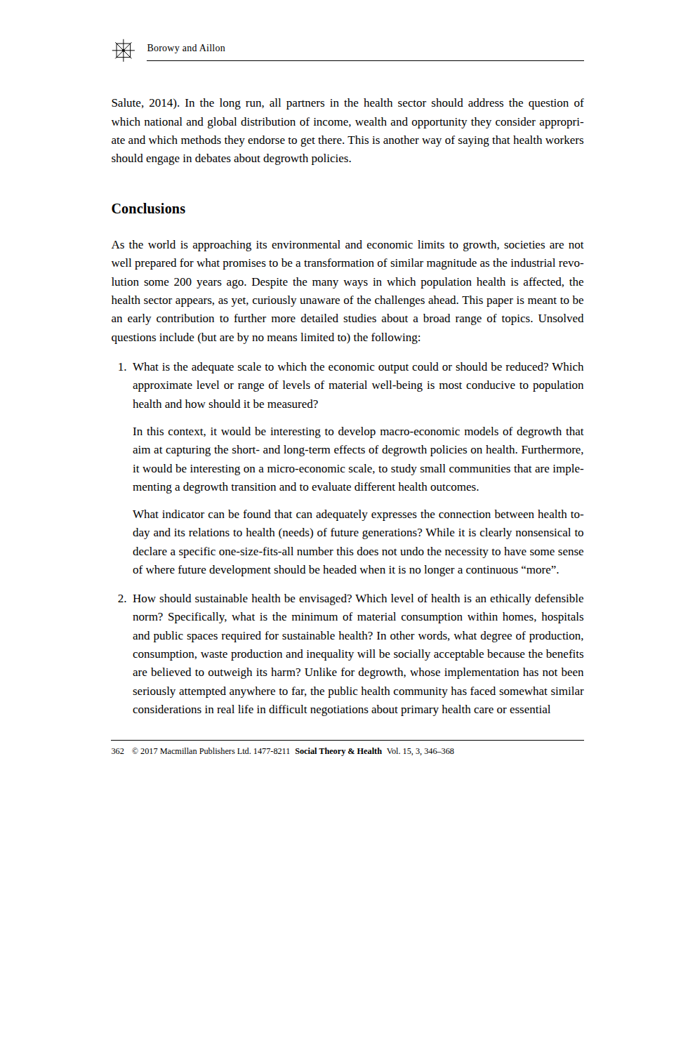Borowy and Aillon
Salute, 2014). In the long run, all partners in the health sector should address the question of which national and global distribution of income, wealth and opportunity they consider appropriate and which methods they endorse to get there. This is another way of saying that health workers should engage in debates about degrowth policies.
Conclusions
As the world is approaching its environmental and economic limits to growth, societies are not well prepared for what promises to be a transformation of similar magnitude as the industrial revolution some 200 years ago. Despite the many ways in which population health is affected, the health sector appears, as yet, curiously unaware of the challenges ahead. This paper is meant to be an early contribution to further more detailed studies about a broad range of topics. Unsolved questions include (but are by no means limited to) the following:
What is the adequate scale to which the economic output could or should be reduced? Which approximate level or range of levels of material well-being is most conducive to population health and how should it be measured?
In this context, it would be interesting to develop macro-economic models of degrowth that aim at capturing the short- and long-term effects of degrowth policies on health. Furthermore, it would be interesting on a micro-economic scale, to study small communities that are implementing a degrowth transition and to evaluate different health outcomes.
What indicator can be found that can adequately expresses the connection between health today and its relations to health (needs) of future generations? While it is clearly nonsensical to declare a specific one-size-fits-all number this does not undo the necessity to have some sense of where future development should be headed when it is no longer a continuous “more”.
How should sustainable health be envisaged? Which level of health is an ethically defensible norm? Specifically, what is the minimum of material consumption within homes, hospitals and public spaces required for sustainable health? In other words, what degree of production, consumption, waste production and inequality will be socially acceptable because the benefits are believed to outweigh its harm? Unlike for degrowth, whose implementation has not been seriously attempted anywhere to far, the public health community has faced somewhat similar considerations in real life in difficult negotiations about primary health care or essential
362 © 2017 Macmillan Publishers Ltd. 1477-8211 Social Theory & Health Vol. 15, 3, 346–368